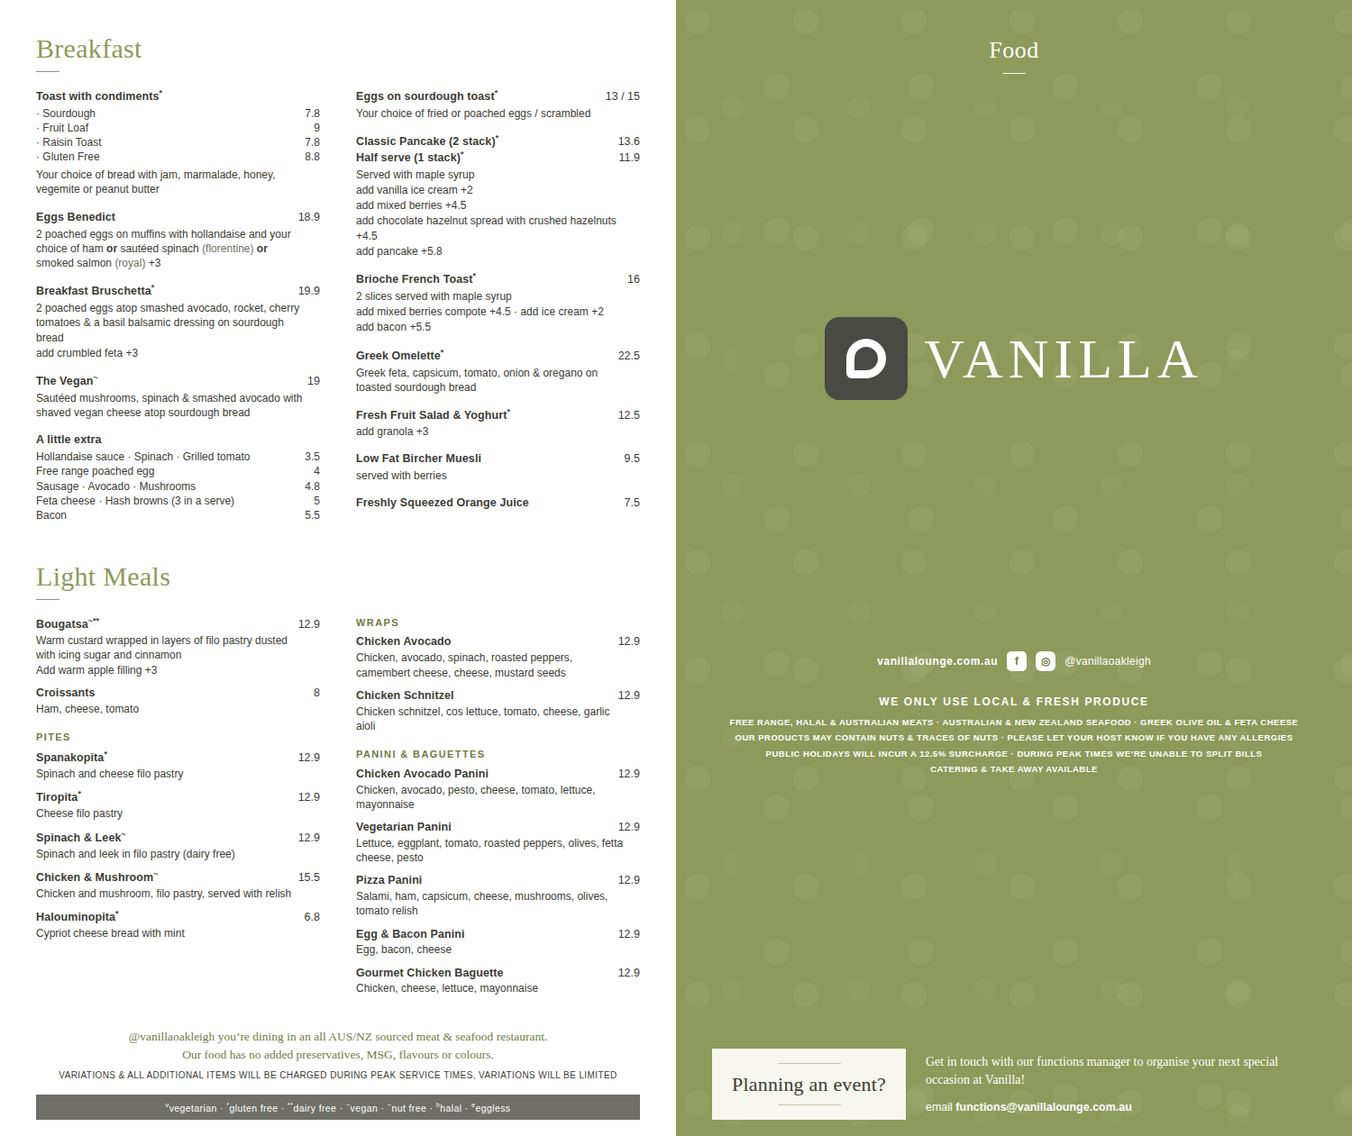Breakfast
Toast with condiments*
· Sourdough 7.8
· Fruit Loaf 9
· Raisin Toast 7.8
· Gluten Free 8.8
Your choice of bread with jam, marmalade, honey, vegemite or peanut butter
Eggs Benedict 18.9
2 poached eggs on muffins with hollandaise and your choice of ham or sautéed spinach (florentine) or smoked salmon (royal) +3
Breakfast Bruschetta* 19.9
2 poached eggs atop smashed avocado, rocket, cherry tomatoes & a basil balsamic dressing on sourdough bread
add crumbled feta +3
The Vegan~ 19
Sautéed mushrooms, spinach & smashed avocado with shaved vegan cheese atop sourdough bread
A little extra
Hollandaise sauce · Spinach · Grilled tomato 3.5
Free range poached egg 4
Sausage · Avocado · Mushrooms 4.8
Feta cheese · Hash browns (3 in a serve) 5
Bacon 5.5
Eggs on sourdough toast* 13 / 15
Your choice of fried or poached eggs / scrambled
Classic Pancake (2 stack)* 13.6
Half serve (1 stack)* 11.9
Served with maple syrup
add vanilla ice cream +2
add mixed berries +4.5
add chocolate hazelnut spread with crushed hazelnuts +4.5
add pancake +5.8
Brioche French Toast* 16
2 slices served with maple syrup
add mixed berries compote +4.5 · add ice cream +2
add bacon +5.5
Greek Omelette* 22.5
Greek feta, capsicum, tomato, onion & oregano on toasted sourdough bread
Fresh Fruit Salad & Yoghurt* 12.5
add granola +3
Low Fat Bircher Muesli 9.5
served with berries
Freshly Squeezed Orange Juice 7.5
Light Meals
Bougatsa~** 12.9
Warm custard wrapped in layers of filo pastry dusted with icing sugar and cinnamon
Add warm apple filling +3
Croissants 8
Ham, cheese, tomato
Pites
Spanakopita* 12.9
Spinach and cheese filo pastry
Tiropita* 12.9
Cheese filo pastry
Spinach & Leek~ 12.9
Spinach and leek in filo pastry (dairy free)
Chicken & Mushroom~ 15.5
Chicken and mushroom, filo pastry, served with relish
Halouminopita* 6.8
Cypriot cheese bread with mint
Wraps
Chicken Avocado 12.9
Chicken, avocado, spinach, roasted peppers, camembert cheese, cheese, mustard seeds
Chicken Schnitzel 12.9
Chicken schnitzel, cos lettuce, tomato, cheese, garlic aioli
Panini & Baguettes
Chicken Avocado Panini 12.9
Chicken, avocado, pesto, cheese, tomato, lettuce, mayonnaise
Vegetarian Panini 12.9
Lettuce, eggplant, tomato, roasted peppers, olives, fetta cheese, pesto
Pizza Panini 12.9
Salami, ham, capsicum, cheese, mushrooms, olives, tomato relish
Egg & Bacon Panini 12.9
Egg, bacon, cheese
Gourmet Chicken Baguette 12.9
Chicken, cheese, lettuce, mayonnaise
@vanillaoakleigh you’re dining in an all AUS/NZ sourced meat & seafood restaurant.
Our food has no added preservatives, MSG, flavours or colours.
Variations & all additional items will be charged during peak service times, variations will be limited
vvegetarian · *gluten free · **dairy free · ~vegan · ~nut free · hhalal · eeggless
Food
VANILLA
vanillalounge.com.au f ◎ @vanillaoakleigh
We only use local & fresh produce
Free range, halal & Australian meats · Australian & New Zealand seafood · Greek olive oil & feta cheese
Our products may contain nuts & traces of nuts · Please let your host know if you have any allergies
Public holidays will incur a 12.5% surcharge · During peak times we’re unable to split bills
Catering & take away available
Planning an event?
Get in touch with our functions manager to organise your next special occasion at Vanilla!
email functions@vanillalounge.com.au